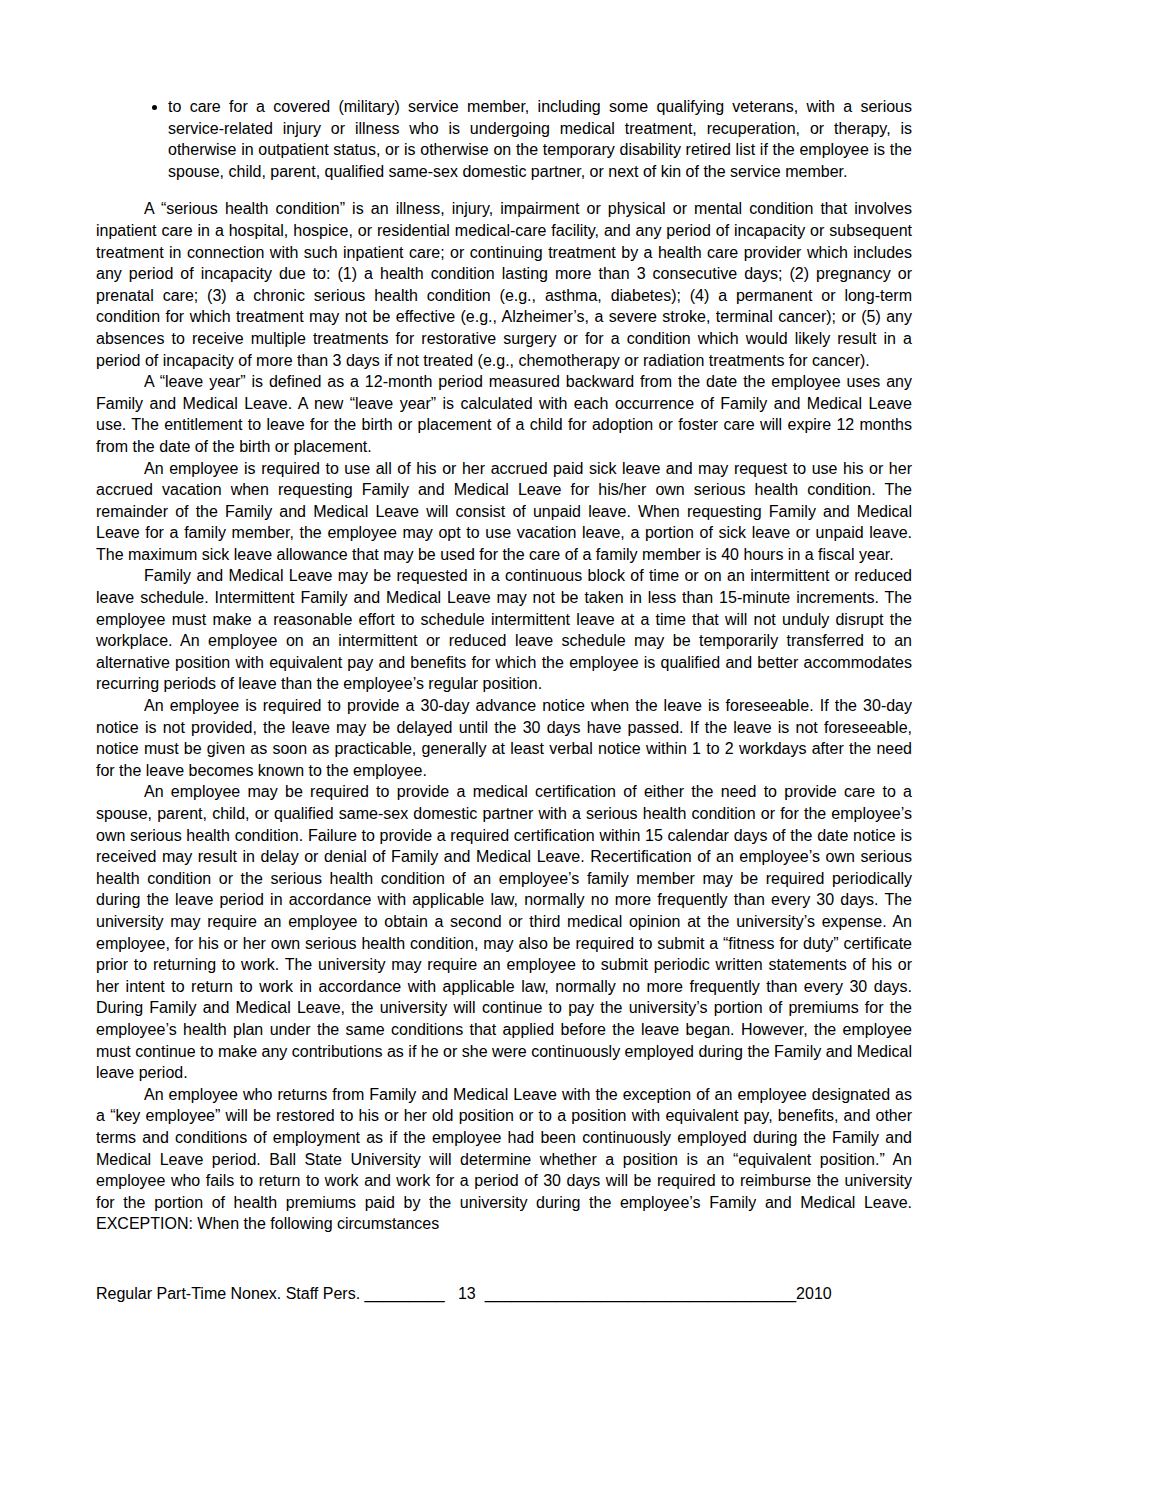to care for a covered (military) service member, including some qualifying veterans, with a serious service-related injury or illness who is undergoing medical treatment, recuperation, or therapy, is otherwise in outpatient status, or is otherwise on the temporary disability retired list if the employee is the spouse, child, parent, qualified same-sex domestic partner, or next of kin of the service member.
A “serious health condition” is an illness, injury, impairment or physical or mental condition that involves inpatient care in a hospital, hospice, or residential medical-care facility, and any period of incapacity or subsequent treatment in connection with such inpatient care; or continuing treatment by a health care provider which includes any period of incapacity due to: (1) a health condition lasting more than 3 consecutive days; (2) pregnancy or prenatal care; (3) a chronic serious health condition (e.g., asthma, diabetes); (4) a permanent or long-term condition for which treatment may not be effective (e.g., Alzheimer’s, a severe stroke, terminal cancer); or (5) any absences to receive multiple treatments for restorative surgery or for a condition which would likely result in a period of incapacity of more than 3 days if not treated (e.g., chemotherapy or radiation treatments for cancer).
A “leave year” is defined as a 12-month period measured backward from the date the employee uses any Family and Medical Leave. A new “leave year” is calculated with each occurrence of Family and Medical Leave use. The entitlement to leave for the birth or placement of a child for adoption or foster care will expire 12 months from the date of the birth or placement.
An employee is required to use all of his or her accrued paid sick leave and may request to use his or her accrued vacation when requesting Family and Medical Leave for his/her own serious health condition. The remainder of the Family and Medical Leave will consist of unpaid leave. When requesting Family and Medical Leave for a family member, the employee may opt to use vacation leave, a portion of sick leave or unpaid leave. The maximum sick leave allowance that may be used for the care of a family member is 40 hours in a fiscal year.
Family and Medical Leave may be requested in a continuous block of time or on an intermittent or reduced leave schedule. Intermittent Family and Medical Leave may not be taken in less than 15-minute increments. The employee must make a reasonable effort to schedule intermittent leave at a time that will not unduly disrupt the workplace. An employee on an intermittent or reduced leave schedule may be temporarily transferred to an alternative position with equivalent pay and benefits for which the employee is qualified and better accommodates recurring periods of leave than the employee’s regular position.
An employee is required to provide a 30-day advance notice when the leave is foreseeable. If the 30-day notice is not provided, the leave may be delayed until the 30 days have passed. If the leave is not foreseeable, notice must be given as soon as practicable, generally at least verbal notice within 1 to 2 workdays after the need for the leave becomes known to the employee.
An employee may be required to provide a medical certification of either the need to provide care to a spouse, parent, child, or qualified same-sex domestic partner with a serious health condition or for the employee’s own serious health condition. Failure to provide a required certification within 15 calendar days of the date notice is received may result in delay or denial of Family and Medical Leave. Recertification of an employee’s own serious health condition or the serious health condition of an employee’s family member may be required periodically during the leave period in accordance with applicable law, normally no more frequently than every 30 days. The university may require an employee to obtain a second or third medical opinion at the university’s expense. An employee, for his or her own serious health condition, may also be required to submit a “fitness for duty” certificate prior to returning to work. The university may require an employee to submit periodic written statements of his or her intent to return to work in accordance with applicable law, normally no more frequently than every 30 days. During Family and Medical Leave, the university will continue to pay the university’s portion of premiums for the employee’s health plan under the same conditions that applied before the leave began. However, the employee must continue to make any contributions as if he or she were continuously employed during the Family and Medical leave period.
An employee who returns from Family and Medical Leave with the exception of an employee designated as a “key employee” will be restored to his or her old position or to a position with equivalent pay, benefits, and other terms and conditions of employment as if the employee had been continuously employed during the Family and Medical Leave period. Ball State University will determine whether a position is an “equivalent position.” An employee who fails to return to work and work for a period of 30 days will be required to reimburse the university for the portion of health premiums paid by the university during the employee’s Family and Medical Leave. EXCEPTION: When the following circumstances
Regular Part-Time Nonex. Staff Pers. _________ 13 ___________________________________2010